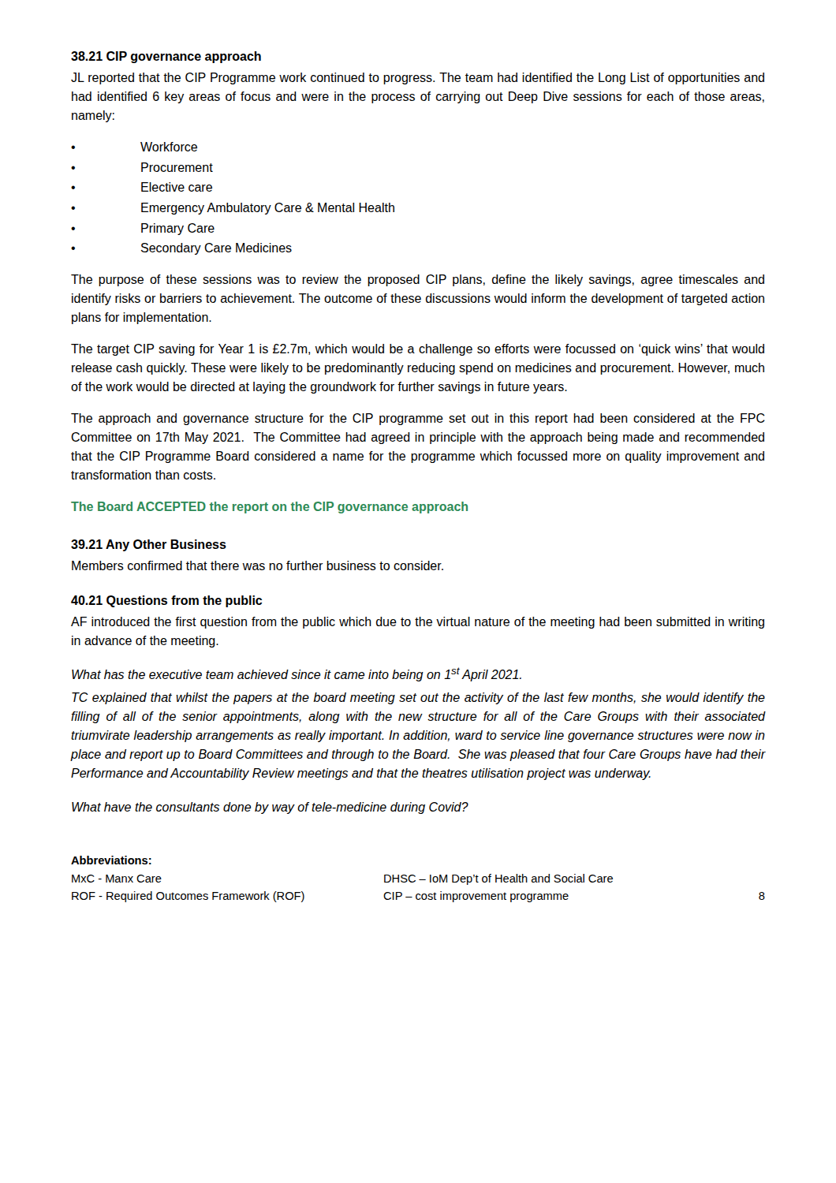38.21 CIP governance approach
JL reported that the CIP Programme work continued to progress. The team had identified the Long List of opportunities and had identified 6 key areas of focus and were in the process of carrying out Deep Dive sessions for each of those areas, namely:
•Workforce
•Procurement
•Elective care
•Emergency Ambulatory Care & Mental Health
•Primary Care
•Secondary Care Medicines
The purpose of these sessions was to review the proposed CIP plans, define the likely savings, agree timescales and identify risks or barriers to achievement. The outcome of these discussions would inform the development of targeted action plans for implementation.
The target CIP saving for Year 1 is £2.7m, which would be a challenge so efforts were focussed on ‘quick wins’ that would release cash quickly. These were likely to be predominantly reducing spend on medicines and procurement. However, much of the work would be directed at laying the groundwork for further savings in future years.
The approach and governance structure for the CIP programme set out in this report had been considered at the FPC Committee on 17th May 2021. The Committee had agreed in principle with the approach being made and recommended that the CIP Programme Board considered a name for the programme which focussed more on quality improvement and transformation than costs.
The Board ACCEPTED the report on the CIP governance approach
39.21 Any Other Business
Members confirmed that there was no further business to consider.
40.21 Questions from the public
AF introduced the first question from the public which due to the virtual nature of the meeting had been submitted in writing in advance of the meeting.
What has the executive team achieved since it came into being on 1st April 2021.
TC explained that whilst the papers at the board meeting set out the activity of the last few months, she would identify the filling of all of the senior appointments, along with the new structure for all of the Care Groups with their associated triumvirate leadership arrangements as really important. In addition, ward to service line governance structures were now in place and report up to Board Committees and through to the Board. She was pleased that four Care Groups have had their Performance and Accountability Review meetings and that the theatres utilisation project was underway.
What have the consultants done by way of tele-medicine during Covid?
Abbreviations:
| MxC - Manx Care | DHSC – IoM Dep’t of Health and Social Care | |
| ROF - Required Outcomes Framework (ROF) | CIP – cost improvement programme | 8 |